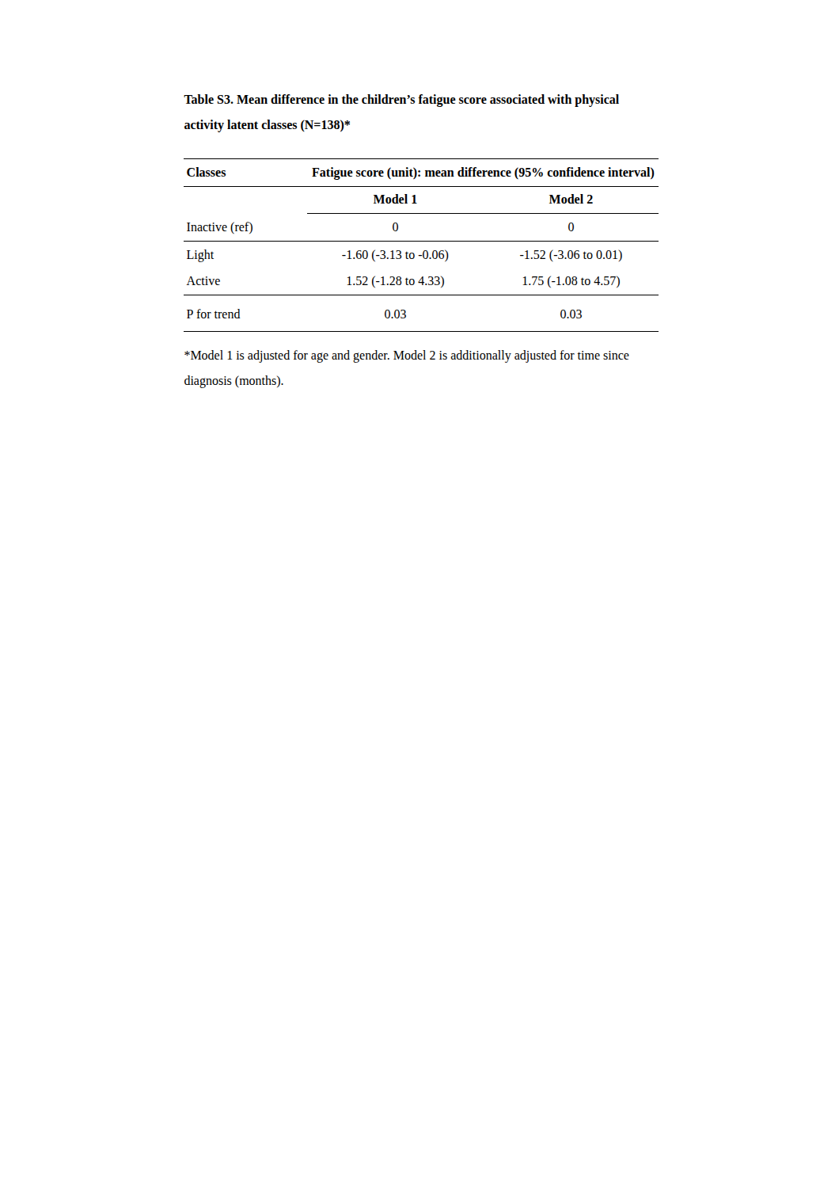Table S3. Mean difference in the children’s fatigue score associated with physical activity latent classes (N=138)*
| Classes | Fatigue score (unit): mean difference (95% confidence interval) |
| --- | --- |
| | Model 1 | Model 2 |
| Inactive (ref) | 0 | 0 |
| Light | -1.60 (-3.13 to -0.06) | -1.52 (-3.06 to 0.01) |
| Active | 1.52 (-1.28 to 4.33) | 1.75 (-1.08 to 4.57) |
| P for trend | 0.03 | 0.03 |
*Model 1 is adjusted for age and gender. Model 2 is additionally adjusted for time since diagnosis (months).